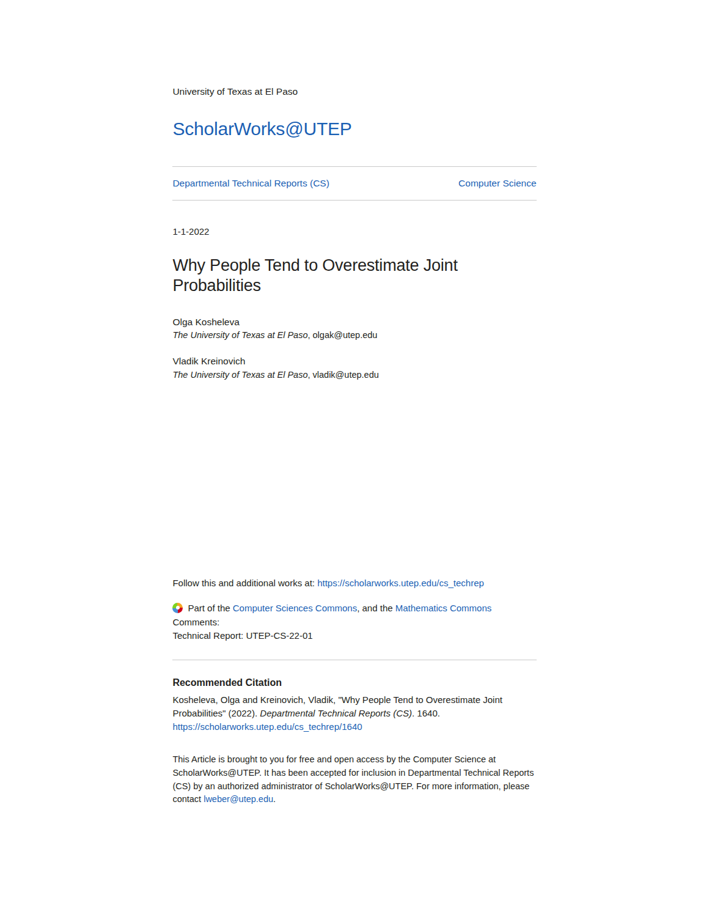University of Texas at El Paso
ScholarWorks@UTEP
Departmental Technical Reports (CS)
Computer Science
1-1-2022
Why People Tend to Overestimate Joint Probabilities
Olga Kosheleva The University of Texas at El Paso, olgak@utep.edu
Vladik Kreinovich The University of Texas at El Paso, vladik@utep.edu
Follow this and additional works at: https://scholarworks.utep.edu/cs_techrep
Part of the Computer Sciences Commons, and the Mathematics Commons
Comments: Technical Report: UTEP-CS-22-01
Recommended Citation
Kosheleva, Olga and Kreinovich, Vladik, "Why People Tend to Overestimate Joint Probabilities" (2022). Departmental Technical Reports (CS). 1640.
https://scholarworks.utep.edu/cs_techrep/1640
This Article is brought to you for free and open access by the Computer Science at ScholarWorks@UTEP. It has been accepted for inclusion in Departmental Technical Reports (CS) by an authorized administrator of ScholarWorks@UTEP. For more information, please contact lweber@utep.edu.